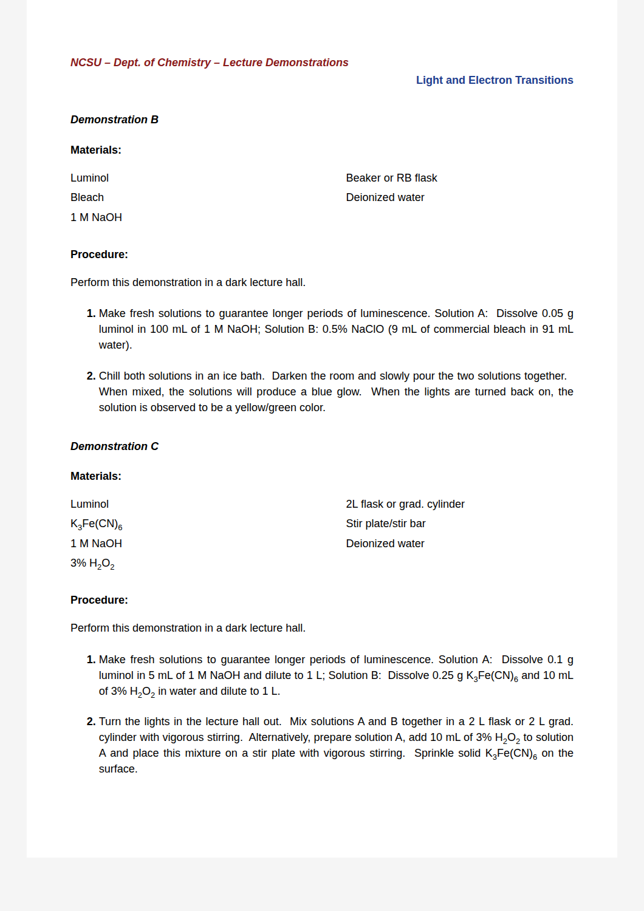NCSU – Dept. of Chemistry – Lecture Demonstrations
Light and Electron Transitions
Demonstration B
Materials:
| Luminol | Beaker or RB flask |
| Bleach | Deionized water |
| 1 M NaOH | |
Procedure:
Perform this demonstration in a dark lecture hall.
Make fresh solutions to guarantee longer periods of luminescence. Solution A: Dissolve 0.05 g luminol in 100 mL of 1 M NaOH; Solution B: 0.5% NaClO (9 mL of commercial bleach in 91 mL water).
Chill both solutions in an ice bath. Darken the room and slowly pour the two solutions together. When mixed, the solutions will produce a blue glow. When the lights are turned back on, the solution is observed to be a yellow/green color.
Demonstration C
Materials:
| Luminol | 2L flask or grad. cylinder |
| K 3 Fe(CN) 6 | Stir plate/stir bar |
| 1 M NaOH | Deionized water |
| 3% H 2 O 2 | |
Procedure:
Perform this demonstration in a dark lecture hall.
Make fresh solutions to guarantee longer periods of luminescence. Solution A: Dissolve 0.1 g luminol in 5 mL of 1 M NaOH and dilute to 1 L; Solution B: Dissolve 0.25 g K3Fe(CN)6 and 10 mL of 3% H2O2 in water and dilute to 1 L.
Turn the lights in the lecture hall out. Mix solutions A and B together in a 2 L flask or 2 L grad. cylinder with vigorous stirring. Alternatively, prepare solution A, add 10 mL of 3% H2O2 to solution A and place this mixture on a stir plate with vigorous stirring. Sprinkle solid K3Fe(CN)6 on the surface.